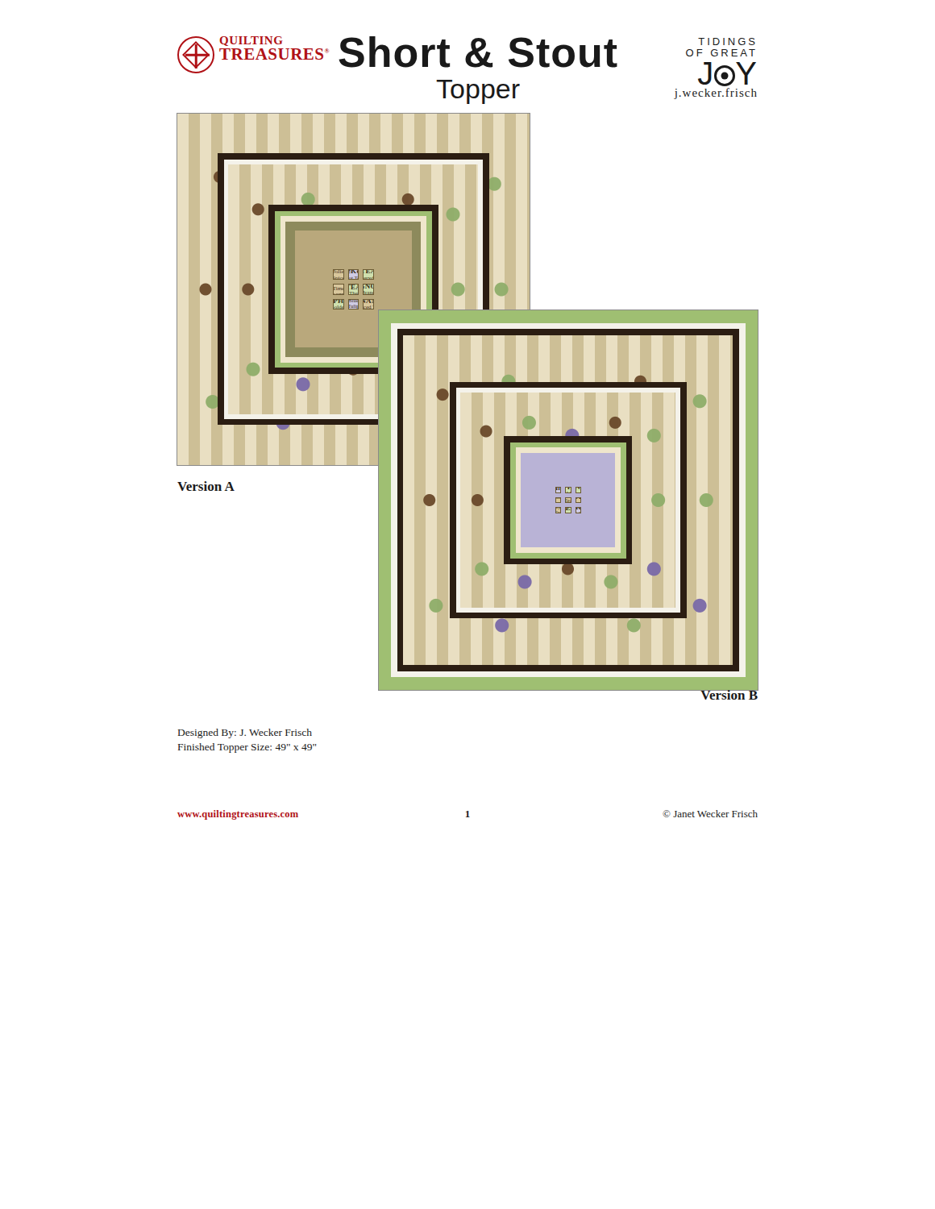Quilting Treasures®
Short & Stout
Topper
Tidings
of Great
J Y
j.wecker.frisch
TEASJolie Spice
Jasmine
BlueKettle Hot Tea
TEAEveryday
Tea Time
1875
HOT TEAThe Cup
MAGNOLIABrand
STEPHENSGolden
Blue Tulip
CINNAMONSpiced Tea
Version A
Blue Tulip Tea Cup
STEPHENSGolden
MAGNOLIABrand
TEASJolie Spice
Jasmine
TEASTea Time
CINNAMONSpiced Tea
Everyday
Tea
HOT TEAThe Cup
BlueKettle Hot Tea
Version B
Designed By: J. Wecker Frisch
Finished Topper Size: 49" x 49"
www.quiltingtreasures.com
1
© Janet Wecker Frisch